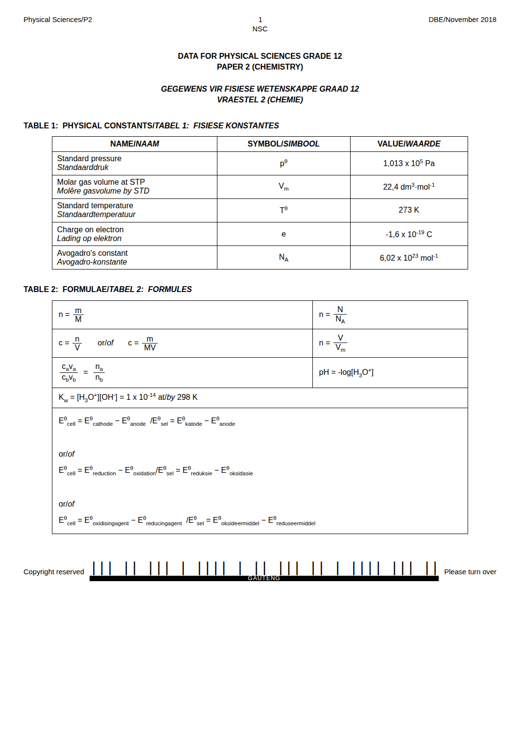Physical Sciences/P2
1
DBE/November 2018
NSC
DATA FOR PHYSICAL SCIENCES GRADE 12
PAPER 2 (CHEMISTRY)
GEGEWENS VIR FISIESE WETENSKAPPE GRAAD 12
VRAESTEL 2 (CHEMIE)
TABLE 1: PHYSICAL CONSTANTS/TABEL 1: FISIESE KONSTANTES
| NAME/ NAAM | SYMBOL/ SIMBOOL | VALUE/ WAARDE |
| --- | --- | --- |
| Standard pressure Standaarddruk | p θ | 1,013 x 10 5 Pa |
| Molar gas volume at STP Molêre gasvolume by STD | V m | 22,4 dm 3 ·mol -1 |
| Standard temperature Standaardtemperatuur | T θ | 273 K |
| Charge on electron Lading op elektron | e | -1,6 x 10 -19 C |
| Avogadro's constant Avogadro-konstante | N A | 6,02 x 10 23 mol -1 |
TABLE 2: FORMULAE/TABEL 2: FORMULES
| n = m M | n = N N A |
| c = n V or/ of c = m MV | n = V V m |
| c a v a c b v b = n a n b | pH = -log[H 3 O + ] |
| K w = [H 3 O + ][OH - ] = 1 x 10 -14 at/ by 298 K |
| E θ cell = E θ cathode − E θ anode /E θ sel = E θ katode − E θ anode or/ of E θ cell = E θ reduction − E θ oxidation /E θ sel = E θ reduksie − E θ oksidasie or/ of E θ cell = E θ oxidisingagent − E θ reducingagent /E θ sel = E θ oksideermiddel − E θ reduseermiddel |
Copyright reserved
||| || ||| | |||| | || ||| || | |||| ||| || GAUTENG
Please turn over